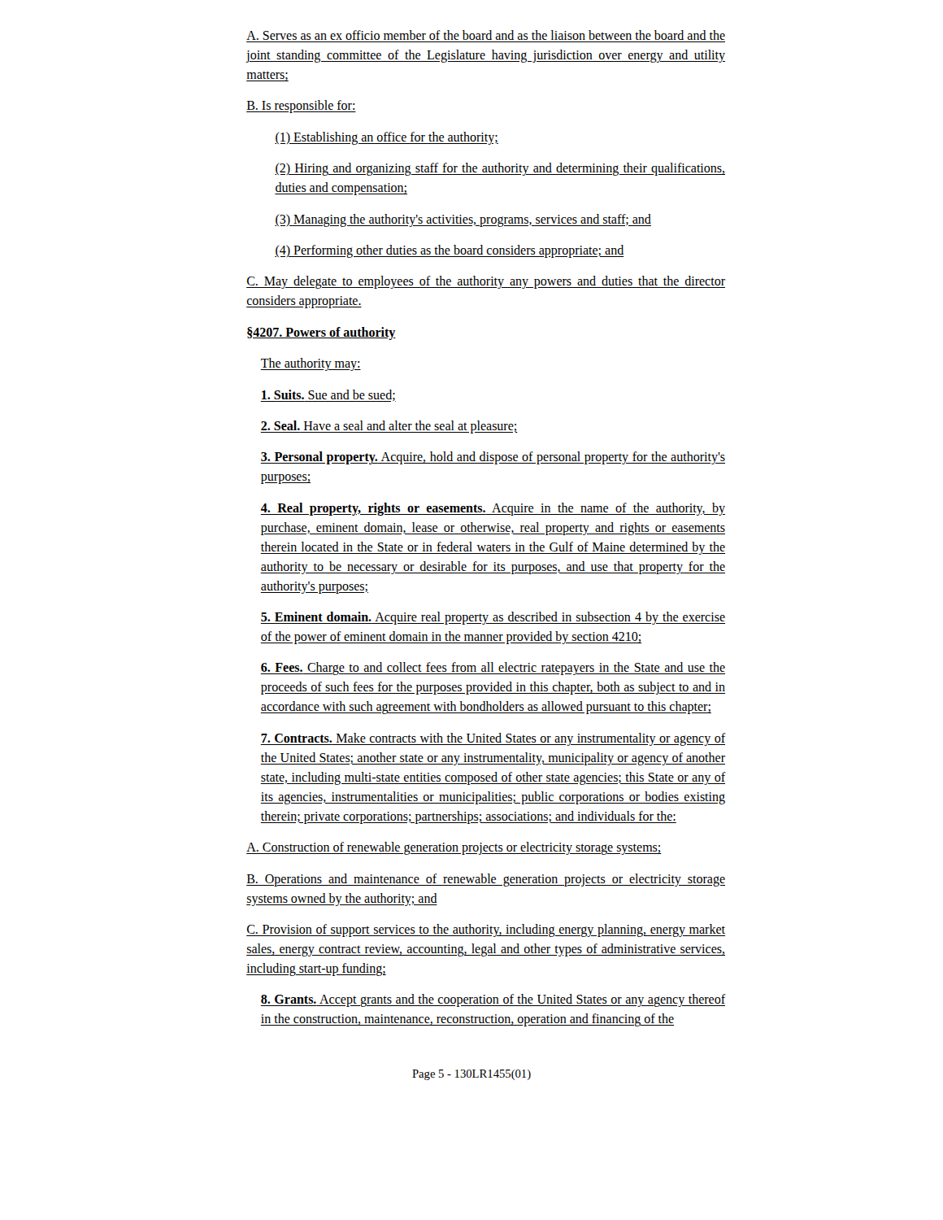A. Serves as an ex officio member of the board and as the liaison between the board and the joint standing committee of the Legislature having jurisdiction over energy and utility matters;
B. Is responsible for:
(1) Establishing an office for the authority;
(2) Hiring and organizing staff for the authority and determining their qualifications, duties and compensation;
(3) Managing the authority's activities, programs, services and staff; and
(4) Performing other duties as the board considers appropriate; and
C. May delegate to employees of the authority any powers and duties that the director considers appropriate.
§4207. Powers of authority
The authority may:
1. Suits. Sue and be sued;
2. Seal. Have a seal and alter the seal at pleasure;
3. Personal property. Acquire, hold and dispose of personal property for the authority's purposes;
4. Real property, rights or easements. Acquire in the name of the authority, by purchase, eminent domain, lease or otherwise, real property and rights or easements therein located in the State or in federal waters in the Gulf of Maine determined by the authority to be necessary or desirable for its purposes, and use that property for the authority's purposes;
5. Eminent domain. Acquire real property as described in subsection 4 by the exercise of the power of eminent domain in the manner provided by section 4210;
6. Fees. Charge to and collect fees from all electric ratepayers in the State and use the proceeds of such fees for the purposes provided in this chapter, both as subject to and in accordance with such agreement with bondholders as allowed pursuant to this chapter;
7. Contracts. Make contracts with the United States or any instrumentality or agency of the United States; another state or any instrumentality, municipality or agency of another state, including multi-state entities composed of other state agencies; this State or any of its agencies, instrumentalities or municipalities; public corporations or bodies existing therein; private corporations; partnerships; associations; and individuals for the:
A. Construction of renewable generation projects or electricity storage systems;
B. Operations and maintenance of renewable generation projects or electricity storage systems owned by the authority; and
C. Provision of support services to the authority, including energy planning, energy market sales, energy contract review, accounting, legal and other types of administrative services, including start-up funding;
8. Grants. Accept grants and the cooperation of the United States or any agency thereof in the construction, maintenance, reconstruction, operation and financing of the
Page 5 - 130LR1455(01)